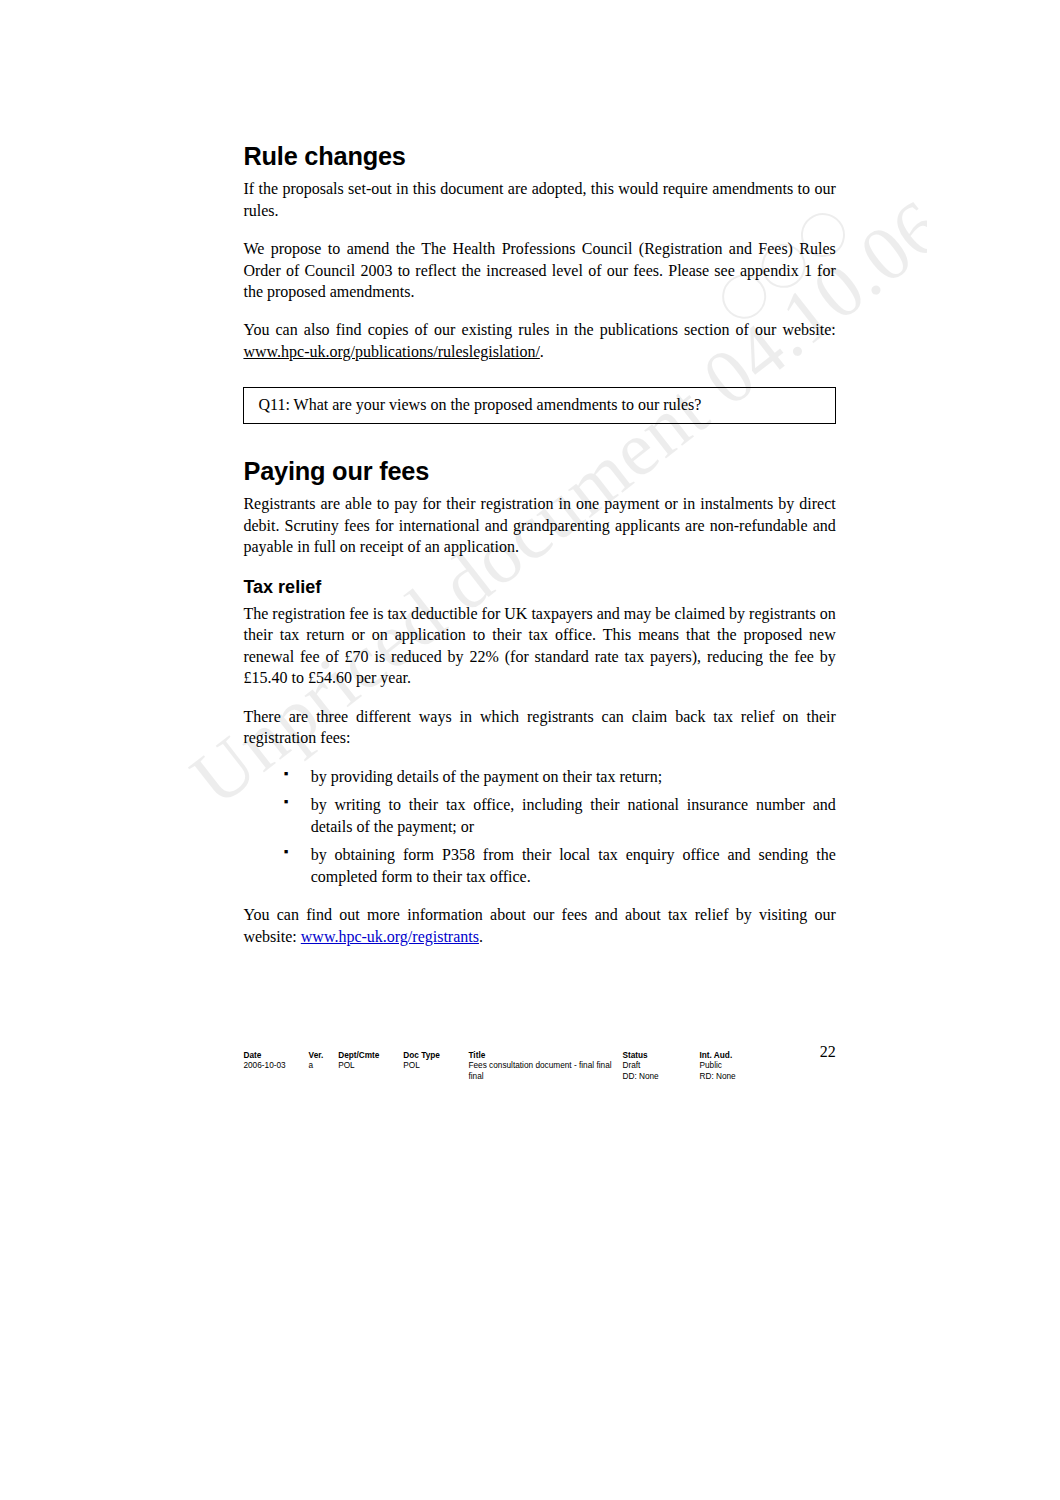Unpriced document 04.10.06
Rule changes
If the proposals set-out in this document are adopted, this would require amendments to our rules.
We propose to amend the The Health Professions Council (Registration and Fees) Rules Order of Council 2003 to reflect the increased level of our fees. Please see appendix 1 for the proposed amendments.
You can also find copies of our existing rules in the publications section of our website: www.hpc-uk.org/publications/ruleslegislation/.
Q11: What are your views on the proposed amendments to our rules?
Paying our fees
Registrants are able to pay for their registration in one payment or in instalments by direct debit. Scrutiny fees for international and grandparenting applicants are non-refundable and payable in full on receipt of an application.
Tax relief
The registration fee is tax deductible for UK taxpayers and may be claimed by registrants on their tax return or on application to their tax office. This means that the proposed new renewal fee of £70 is reduced by 22% (for standard rate tax payers), reducing the fee by £15.40 to £54.60 per year.
There are three different ways in which registrants can claim back tax relief on their registration fees:
by providing details of the payment on their tax return;
by writing to their tax office, including their national insurance number and details of the payment; or
by obtaining form P358 from their local tax enquiry office and sending the completed form to their tax office.
You can find out more information about our fees and about tax relief by visiting our website: www.hpc-uk.org/registrants.
22
| Date | Ver. | Dept/Cmte | Doc Type | Title | Status | Int. Aud. | |
| 2006-10-03 | a | POL | POL | Fees consultation document - final final final | Draft DD: None | Public RD: None | |